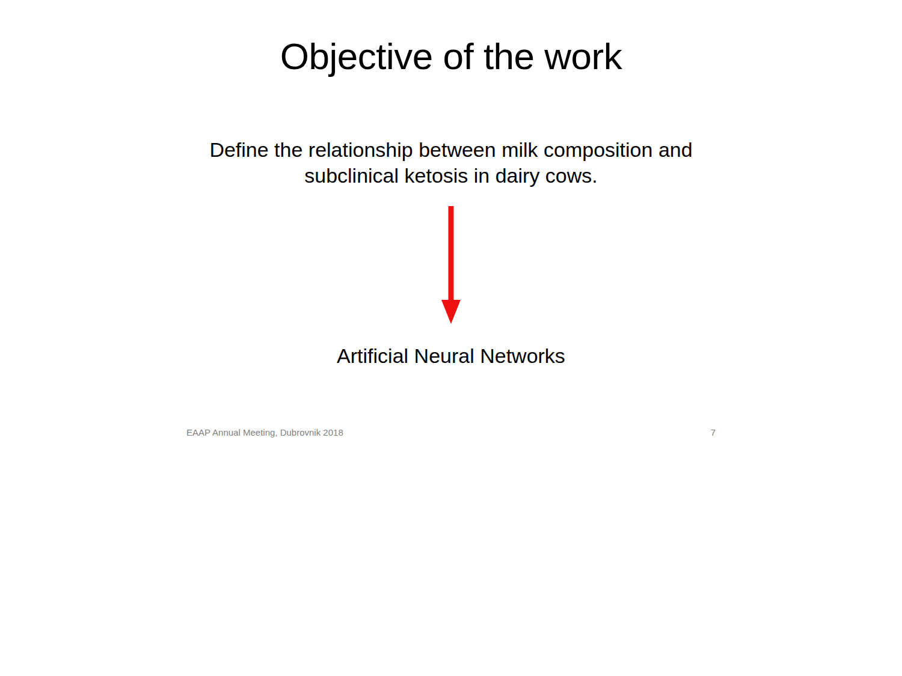Objective of the work
Define the relationship between milk composition and subclinical ketosis in dairy cows.
Artificial Neural Networks
EAAP Annual Meeting, Dubrovnik 2018 7